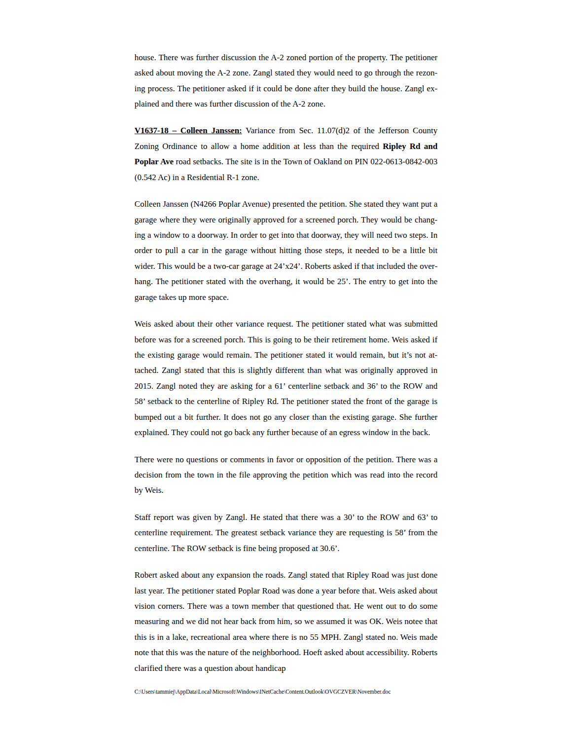house. There was further discussion the A-2 zoned portion of the property. The petitioner asked about moving the A-2 zone. Zangl stated they would need to go through the rezoning process. The petitioner asked if it could be done after they build the house. Zangl explained and there was further discussion of the A-2 zone.
V1637-18 – Colleen Janssen: Variance from Sec. 11.07(d)2 of the Jefferson County Zoning Ordinance to allow a home addition at less than the required Ripley Rd and Poplar Ave road setbacks. The site is in the Town of Oakland on PIN 022-0613-0842-003 (0.542 Ac) in a Residential R-1 zone.
Colleen Janssen (N4266 Poplar Avenue) presented the petition. She stated they want put a garage where they were originally approved for a screened porch. They would be changing a window to a doorway. In order to get into that doorway, they will need two steps. In order to pull a car in the garage without hitting those steps, it needed to be a little bit wider. This would be a two-car garage at 24’x24’. Roberts asked if that included the overhang. The petitioner stated with the overhang, it would be 25’. The entry to get into the garage takes up more space.
Weis asked about their other variance request. The petitioner stated what was submitted before was for a screened porch. This is going to be their retirement home. Weis asked if the existing garage would remain. The petitioner stated it would remain, but it’s not attached. Zangl stated that this is slightly different than what was originally approved in 2015. Zangl noted they are asking for a 61’ centerline setback and 36’ to the ROW and 58’ setback to the centerline of Ripley Rd. The petitioner stated the front of the garage is bumped out a bit further. It does not go any closer than the existing garage. She further explained. They could not go back any further because of an egress window in the back.
There were no questions or comments in favor or opposition of the petition. There was a decision from the town in the file approving the petition which was read into the record by Weis.
Staff report was given by Zangl. He stated that there was a 30’ to the ROW and 63’ to centerline requirement. The greatest setback variance they are requesting is 58’ from the centerline. The ROW setback is fine being proposed at 30.6’.
Robert asked about any expansion the roads. Zangl stated that Ripley Road was just done last year. The petitioner stated Poplar Road was done a year before that. Weis asked about vision corners. There was a town member that questioned that. He went out to do some measuring and we did not hear back from him, so we assumed it was OK. Weis notee that this is in a lake, recreational area where there is no 55 MPH. Zangl stated no. Weis made note that this was the nature of the neighborhood. Hoeft asked about accessibility. Roberts clarified there was a question about handicap
C:\Users\tammiej\AppData\Local\Microsoft\Windows\INetCache\Content.Outlook\OVGCZVER\November.doc